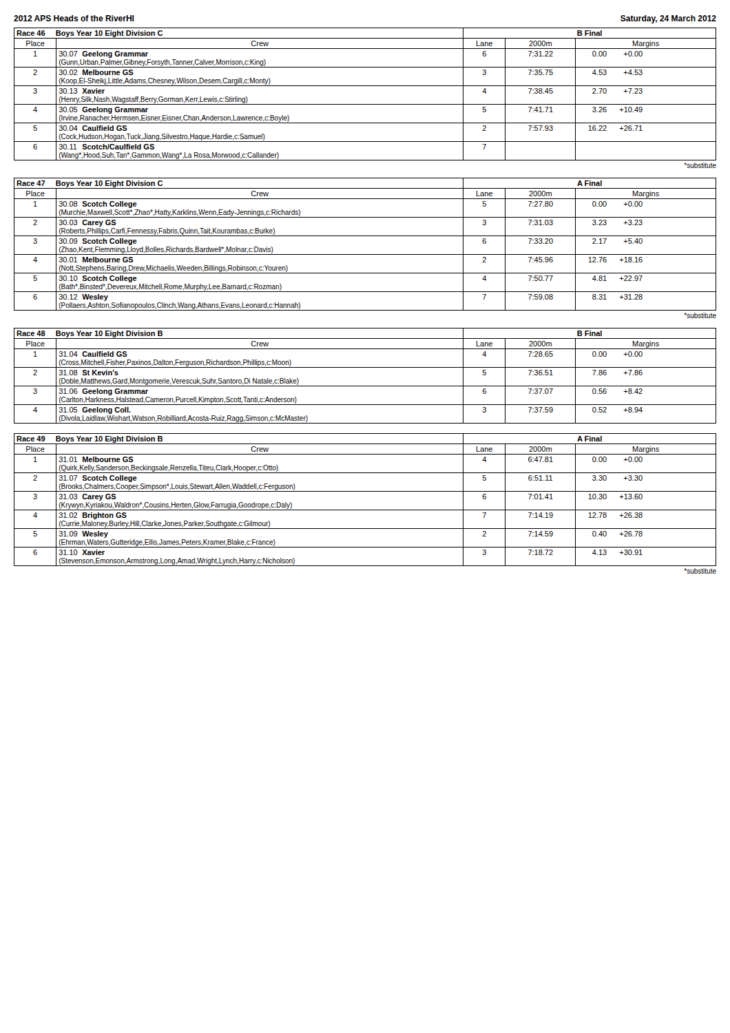2012 APS Heads of the RiverHI Saturday, 24 March 2012
| Race 46 Boys Year 10 Eight Division C | B Final |
| Place | Crew | Lane | 2000m | Margins |
| 1 | 30.07 Geelong Grammar (Gunn,Urban,Palmer,Gibney,Forsyth,Tanner,Calver,Morrison,c:King) | 6 | 7:31.22 | 0.00 +0.00 |
| 2 | 30.02 Melbourne GS (Koop,El-Sheikj,Little,Adams,Chesney,Wilson,Desem,Cargill,c:Monty) | 3 | 7:35.75 | 4.53 +4.53 |
| 3 | 30.13 Xavier (Henry,Silk,Nash,Wagstaff,Berry,Gorman,Kerr,Lewis,c:Stirling) | 4 | 7:38.45 | 2.70 +7.23 |
| 4 | 30.05 Geelong Grammar (Irvine,Ranacher,Hermsen,Eisner,Eisner,Chan,Anderson,Lawrence,c:Boyle) | 5 | 7:41.71 | 3.26 +10.49 |
| 5 | 30.04 Caulfield GS (Cock,Hudson,Hogan,Tuck,Jiang,Silvestro,Haque,Hardie,c:Samuel) | 2 | 7:57.93 | 16.22 +26.71 |
| 6 | 30.11 Scotch/Caulfield GS (Wang*,Hood,Suh,Tan*,Gammon,Wang*,La Rosa,Morwood,c:Callander) | 7 | | |
*substitute
| Race 47 Boys Year 10 Eight Division C | A Final |
| Place | Crew | Lane | 2000m | Margins |
| 1 | 30.08 Scotch College (Murchie,Maxwell,Scott*,Zhao*,Hatty,Karklins,Wenn,Eady-Jennings,c:Richards) | 5 | 7:27.80 | 0.00 +0.00 |
| 2 | 30.03 Carey GS (Roberts,Phillips,Carfi,Fennessy,Fabris,Quinn,Tait,Kourambas,c:Burke) | 3 | 7:31.03 | 3.23 +3.23 |
| 3 | 30.09 Scotch College (Zhao,Kent,Flemming,Lloyd,Bolles,Richards,Bardwell*,Molnar,c:Davis) | 6 | 7:33.20 | 2.17 +5.40 |
| 4 | 30.01 Melbourne GS (Nott,Stephens,Baring,Drew,Michaelis,Weeden,Billings,Robinson,c:Youren) | 2 | 7:45.96 | 12.76 +18.16 |
| 5 | 30.10 Scotch College (Bath*,Binsted*,Devereux,Mitchell,Rome,Murphy,Lee,Barnard,c:Rozman) | 4 | 7:50.77 | 4.81 +22.97 |
| 6 | 30.12 Wesley (Pollaers,Ashton,Sofianopoulos,Clinch,Wang,Athans,Evans,Leonard,c:Hannah) | 7 | 7:59.08 | 8.31 +31.28 |
*substitute
| Race 48 Boys Year 10 Eight Division B | B Final |
| Place | Crew | Lane | 2000m | Margins |
| 1 | 31.04 Caulfield GS (Cross,Mitchell,Fisher,Paxinos,Dalton,Ferguson,Richardson,Phillips,c:Moon) | 4 | 7:28.65 | 0.00 +0.00 |
| 2 | 31.08 St Kevin's (Doble,Matthews,Gard,Montgomerie,Verescuk,Suhr,Santoro,Di Natale,c:Blake) | 5 | 7:36.51 | 7.86 +7.86 |
| 3 | 31.06 Geelong Grammar (Carlton,Harkness,Halstead,Cameron,Purcell,Kimpton,Scott,Tanti,c:Anderson) | 6 | 7:37.07 | 0.56 +8.42 |
| 4 | 31.05 Geelong Coll. (Divola,Laidlaw,Wishart,Watson,Robilliard,Acosta-Ruiz,Ragg,Simson,c:McMaster) | 3 | 7:37.59 | 0.52 +8.94 |
| Race 49 Boys Year 10 Eight Division B | A Final |
| Place | Crew | Lane | 2000m | Margins |
| 1 | 31.01 Melbourne GS (Quirk,Kelly,Sanderson,Beckingsale,Renzella,Titeu,Clark,Hooper,c:Otto) | 4 | 6:47.81 | 0.00 +0.00 |
| 2 | 31.07 Scotch College (Brooks,Chalmers,Cooper,Simpson*,Louis,Stewart,Allen,Waddell,c:Ferguson) | 5 | 6:51.11 | 3.30 +3.30 |
| 3 | 31.03 Carey GS (Krywyn,Kyriakou,Waldron*,Cousins,Herten,Glow,Farrugia,Goodrope,c:Daly) | 6 | 7:01.41 | 10.30 +13.60 |
| 4 | 31.02 Brighton GS (Currie,Maloney,Burley,Hill,Clarke,Jones,Parker,Southgate,c:Gilmour) | 7 | 7:14.19 | 12.78 +26.38 |
| 5 | 31.09 Wesley (Ehrman,Waters,Gutteridge,Ellis,James,Peters,Kramer,Blake,c:France) | 2 | 7:14.59 | 0.40 +26.78 |
| 6 | 31.10 Xavier (Stevenson,Emonson,Armstrong,Long,Amad,Wright,Lynch,Harry,c:Nicholson) | 3 | 7:18.72 | 4.13 +30.91 |
*substitute